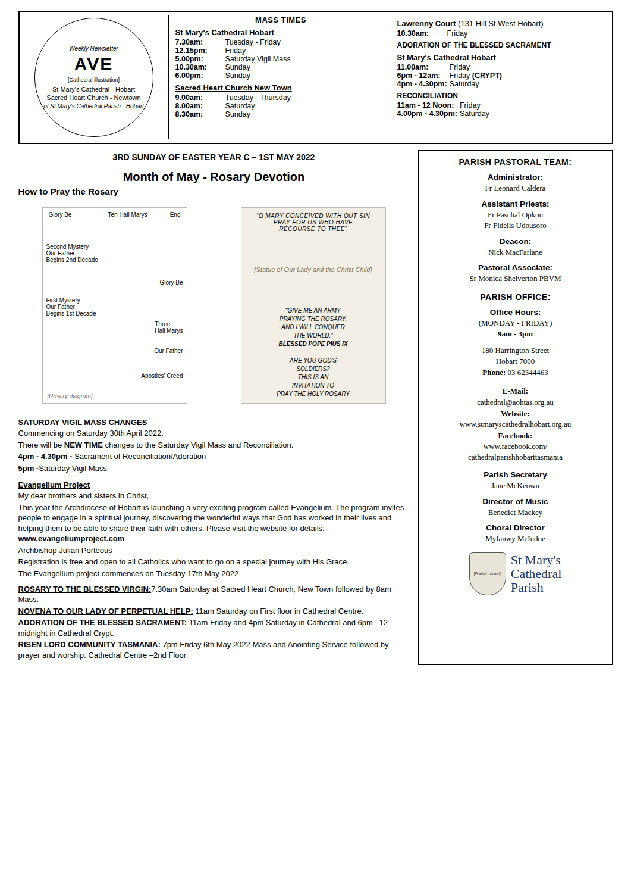Weekly Newsletter
AVE
[Cathedral illustration]
St Mary's Cathedral - Hobart
Sacred Heart Church - Newtown
of St Mary's Cathedral Parish - Hobart
MASS TIMES
St Mary's Cathedral Hobart
| 7.30am: | Tuesday - Friday |
| 12.15pm: | Friday |
| 5.00pm: | Saturday Vigil Mass |
| 10.30am: | Sunday |
| 6.00pm: | Sunday |
Sacred Heart Church New Town
| 9.00am: | Tuesday - Thursday |
| 8.00am: | Saturday |
| 8.30am: | Sunday |
Lawrenny Court (131 Hill St West Hobart)
| 10.30am: | Friday |
ADORATION OF THE BLESSED SACRAMENT
St Mary's Cathedral Hobart
| 11.00am: | Friday |
| 6pm - 12am: | Friday (CRYPT) |
| 4pm - 4.30pm: | Saturday |
RECONCILIATION
| 11am - 12 Noon: | Friday |
| 4.00pm - 4.30pm: | Saturday |
3RD SUNDAY OF EASTER YEAR C – 1ST MAY 2022
Month of May - Rosary Devotion
How to Pray the Rosary
Glory Be Ten Hail Marys End Second Mystery
Our Father
Begins 2nd Decade Glory Be First Mystery
Our Father
Begins 1st Decade Three
Hail Marys Our Father Apostles' Creed
[Rosary diagram]
“O MARY CONCEIVED WITH OUT SIN
PRAY FOR US WHO HAVE
RECOURSE TO THEE”
[Statue of Our Lady and the Christ Child]
“GIVE ME AN ARMY
PRAYING THE ROSARY,
AND I WILL CONQUER
THE WORLD.”
BLESSED POPE PIUS IX
ARE YOU GOD'S
SOLDIERS?
THIS IS AN
INVITATION TO
PRAY THE HOLY ROSARY
SATURDAY VIGIL MASS CHANGES
Commencing on Saturday 30th April 2022.
There will be NEW TIME changes to the Saturday Vigil Mass and Reconciliation.
4pm - 4.30pm - Sacrament of Reconciliation/Adoration
5pm -Saturday Vigil Mass
Evangelium Project
My dear brothers and sisters in Christ,
This year the Archdiocese of Hobart is launching a very exciting program called Evangelium. The program invites people to engage in a spiritual journey, discovering the wonderful ways that God has worked in their lives and helping them to be able to share their faith with others. Please visit the website for details: www.evangeliumproject.com
Archbishop Julian Porteous
Registration is free and open to all Catholics who want to go on a special journey with His Grace.
The Evangelium project commences on Tuesday 17th May 2022
ROSARY TO THE BLESSED VIRGIN: 7.30am Saturday at Sacred Heart Church, New Town followed by 8am Mass.
NOVENA TO OUR LADY OF PERPETUAL HELP: 11am Saturday on First floor in Cathedral Centre.
ADORATION OF THE BLESSED SACRAMENT: 11am Friday and 4pm Saturday in Cathedral and 6pm –12 midnight in Cathedral Crypt.
RISEN LORD COMMUNITY TASMANIA: 7pm Friday 6th May 2022 Mass and Anointing Service followed by prayer and worship. Cathedral Centre –2nd Floor
PARISH PASTORAL TEAM:
Administrator:
Fr Leonard Caldera
Assistant Priests:
Fr Paschal Opkon
Fr Fidelis Udousoro
Deacon:
Nick MacFarlane
Pastoral Associate:
Sr Monica Shelverton PBVM
PARISH OFFICE:
Office Hours:
(MONDAY - FRIDAY)
9am - 3pm
180 Harrington Street
Hobart 7000
Phone: 03 62344463
E-Mail:
cathedral@aohtas.org.au
Website:
www.stmaryscathedralhobart.org.au
Facebook:
www.facebook.com/
cathedralparishhobarttasmania
Parish Secretary
Jane McKeown
Director of Music
Benedict Mackey
Choral Director
Myfanwy McIndoe
[Parish crest]
St Mary's Cathedral Parish